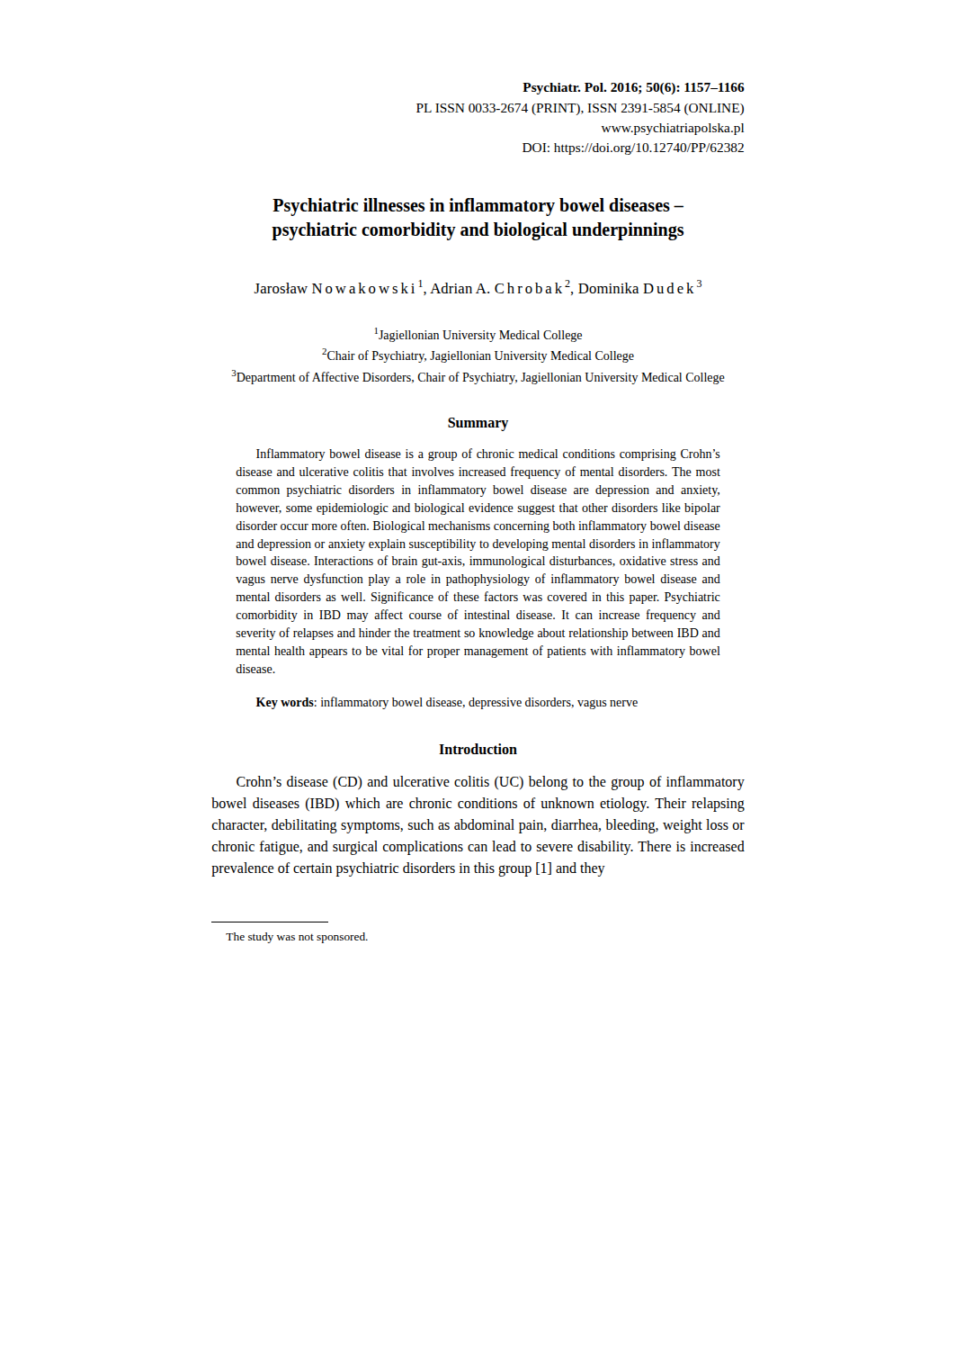Psychiatr. Pol. 2016; 50(6): 1157–1166
PL ISSN 0033-2674 (PRINT), ISSN 2391-5854 (ONLINE)
www.psychiatriapolska.pl
DOI: https://doi.org/10.12740/PP/62382
Psychiatric illnesses in inflammatory bowel diseases –
psychiatric comorbidity and biological underpinnings
Jarosław Nowakowski1, Adrian A. Chrobak2, Dominika Dudek3
1Jagiellonian University Medical College
2Chair of Psychiatry, Jagiellonian University Medical College
3Department of Affective Disorders, Chair of Psychiatry, Jagiellonian University Medical College
Summary
Inflammatory bowel disease is a group of chronic medical conditions comprising Crohn’s disease and ulcerative colitis that involves increased frequency of mental disorders. The most common psychiatric disorders in inflammatory bowel disease are depression and anxiety, however, some epidemiologic and biological evidence suggest that other disorders like bipolar disorder occur more often. Biological mechanisms concerning both inflammatory bowel disease and depression or anxiety explain susceptibility to developing mental disorders in inflammatory bowel disease. Interactions of brain gut-axis, immunological disturbances, oxidative stress and vagus nerve dysfunction play a role in pathophysiology of inflammatory bowel disease and mental disorders as well. Significance of these factors was covered in this paper. Psychiatric comorbidity in IBD may affect course of intestinal disease. It can increase frequency and severity of relapses and hinder the treatment so knowledge about relationship between IBD and mental health appears to be vital for proper management of patients with inflammatory bowel disease.
Key words: inflammatory bowel disease, depressive disorders, vagus nerve
Introduction
Crohn’s disease (CD) and ulcerative colitis (UC) belong to the group of inflammatory bowel diseases (IBD) which are chronic conditions of unknown etiology. Their relapsing character, debilitating symptoms, such as abdominal pain, diarrhea, bleeding, weight loss or chronic fatigue, and surgical complications can lead to severe disability. There is increased prevalence of certain psychiatric disorders in this group [1] and they
The study was not sponsored.